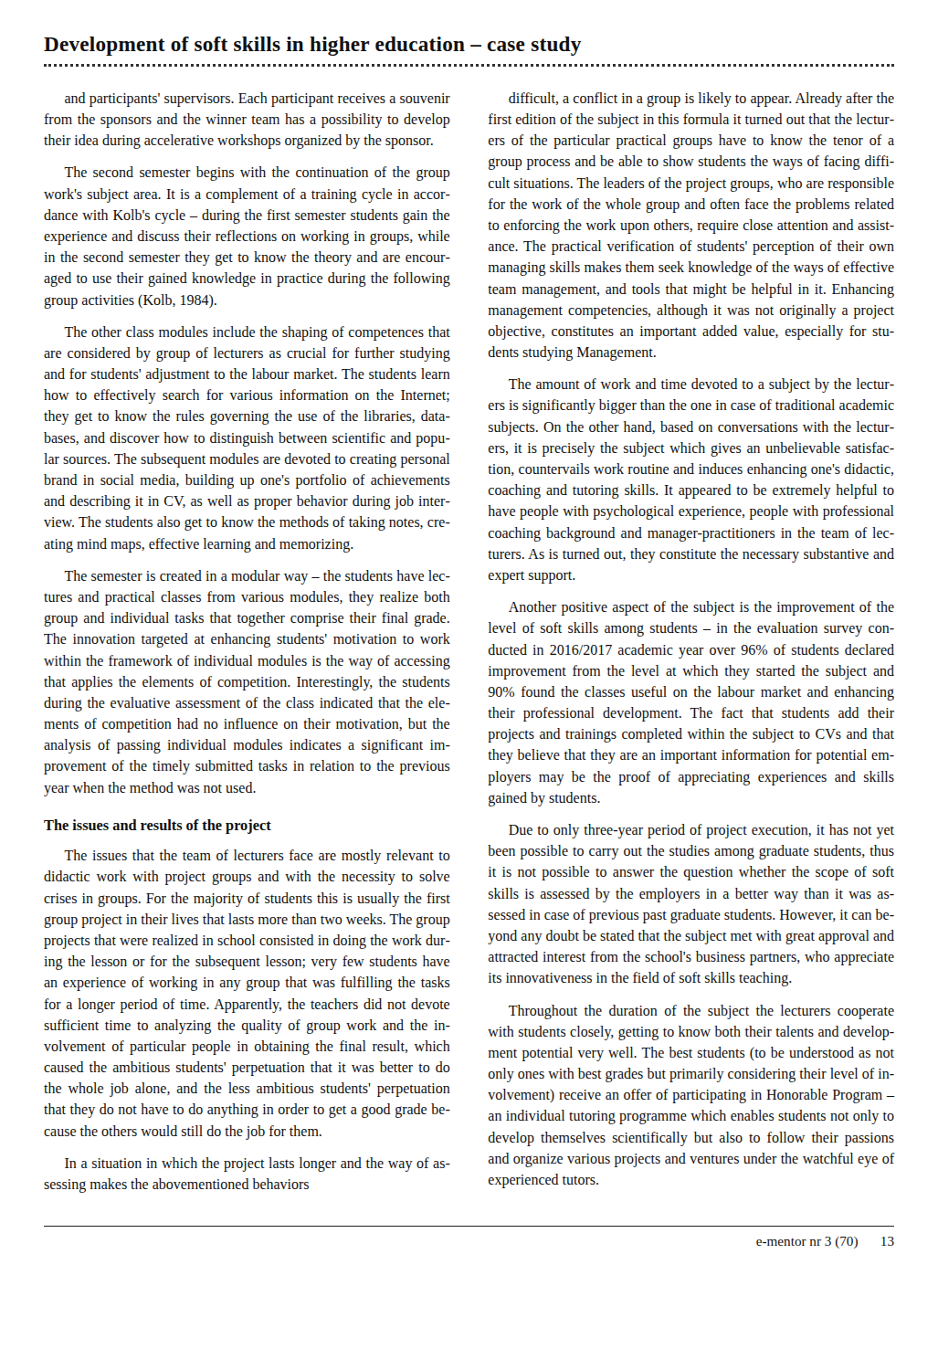Development of soft skills in higher education – case study
and participants' supervisors. Each participant receives a souvenir from the sponsors and the winner team has a possibility to develop their idea during accelerative workshops organized by the sponsor.
The second semester begins with the continuation of the group work's subject area. It is a complement of a training cycle in accordance with Kolb's cycle – during the first semester students gain the experience and discuss their reflections on working in groups, while in the second semester they get to know the theory and are encouraged to use their gained knowledge in practice during the following group activities (Kolb, 1984).
The other class modules include the shaping of competences that are considered by group of lecturers as crucial for further studying and for students' adjustment to the labour market. The students learn how to effectively search for various information on the Internet; they get to know the rules governing the use of the libraries, databases, and discover how to distinguish between scientific and popular sources. The subsequent modules are devoted to creating personal brand in social media, building up one's portfolio of achievements and describing it in CV, as well as proper behavior during job interview. The students also get to know the methods of taking notes, creating mind maps, effective learning and memorizing.
The semester is created in a modular way – the students have lectures and practical classes from various modules, they realize both group and individual tasks that together comprise their final grade. The innovation targeted at enhancing students' motivation to work within the framework of individual modules is the way of accessing that applies the elements of competition. Interestingly, the students during the evaluative assessment of the class indicated that the elements of competition had no influence on their motivation, but the analysis of passing individual modules indicates a significant improvement of the timely submitted tasks in relation to the previous year when the method was not used.
The issues and results of the project
The issues that the team of lecturers face are mostly relevant to didactic work with project groups and with the necessity to solve crises in groups. For the majority of students this is usually the first group project in their lives that lasts more than two weeks. The group projects that were realized in school consisted in doing the work during the lesson or for the subsequent lesson; very few students have an experience of working in any group that was fulfilling the tasks for a longer period of time. Apparently, the teachers did not devote sufficient time to analyzing the quality of group work and the involvement of particular people in obtaining the final result, which caused the ambitious students' perpetuation that it was better to do the whole job alone, and the less ambitious students' perpetuation that they do not have to do anything in order to get a good grade because the others would still do the job for them.
In a situation in which the project lasts longer and the way of assessing makes the abovementioned behaviors
difficult, a conflict in a group is likely to appear. Already after the first edition of the subject in this formula it turned out that the lecturers of the particular practical groups have to know the tenor of a group process and be able to show students the ways of facing difficult situations. The leaders of the project groups, who are responsible for the work of the whole group and often face the problems related to enforcing the work upon others, require close attention and assistance. The practical verification of students' perception of their own managing skills makes them seek knowledge of the ways of effective team management, and tools that might be helpful in it. Enhancing management competencies, although it was not originally a project objective, constitutes an important added value, especially for students studying Management.
The amount of work and time devoted to a subject by the lecturers is significantly bigger than the one in case of traditional academic subjects. On the other hand, based on conversations with the lecturers, it is precisely the subject which gives an unbelievable satisfaction, countervails work routine and induces enhancing one's didactic, coaching and tutoring skills. It appeared to be extremely helpful to have people with psychological experience, people with professional coaching background and manager-practitioners in the team of lecturers. As is turned out, they constitute the necessary substantive and expert support.
Another positive aspect of the subject is the improvement of the level of soft skills among students – in the evaluation survey conducted in 2016/2017 academic year over 96% of students declared improvement from the level at which they started the subject and 90% found the classes useful on the labour market and enhancing their professional development. The fact that students add their projects and trainings completed within the subject to CVs and that they believe that they are an important information for potential employers may be the proof of appreciating experiences and skills gained by students.
Due to only three-year period of project execution, it has not yet been possible to carry out the studies among graduate students, thus it is not possible to answer the question whether the scope of soft skills is assessed by the employers in a better way than it was assessed in case of previous past graduate students. However, it can beyond any doubt be stated that the subject met with great approval and attracted interest from the school's business partners, who appreciate its innovativeness in the field of soft skills teaching.
Throughout the duration of the subject the lecturers cooperate with students closely, getting to know both their talents and development potential very well. The best students (to be understood as not only ones with best grades but primarily considering their level of involvement) receive an offer of participating in Honorable Program – an individual tutoring programme which enables students not only to develop themselves scientifically but also to follow their passions and organize various projects and ventures under the watchful eye of experienced tutors.
e-mentor nr 3 (70)13